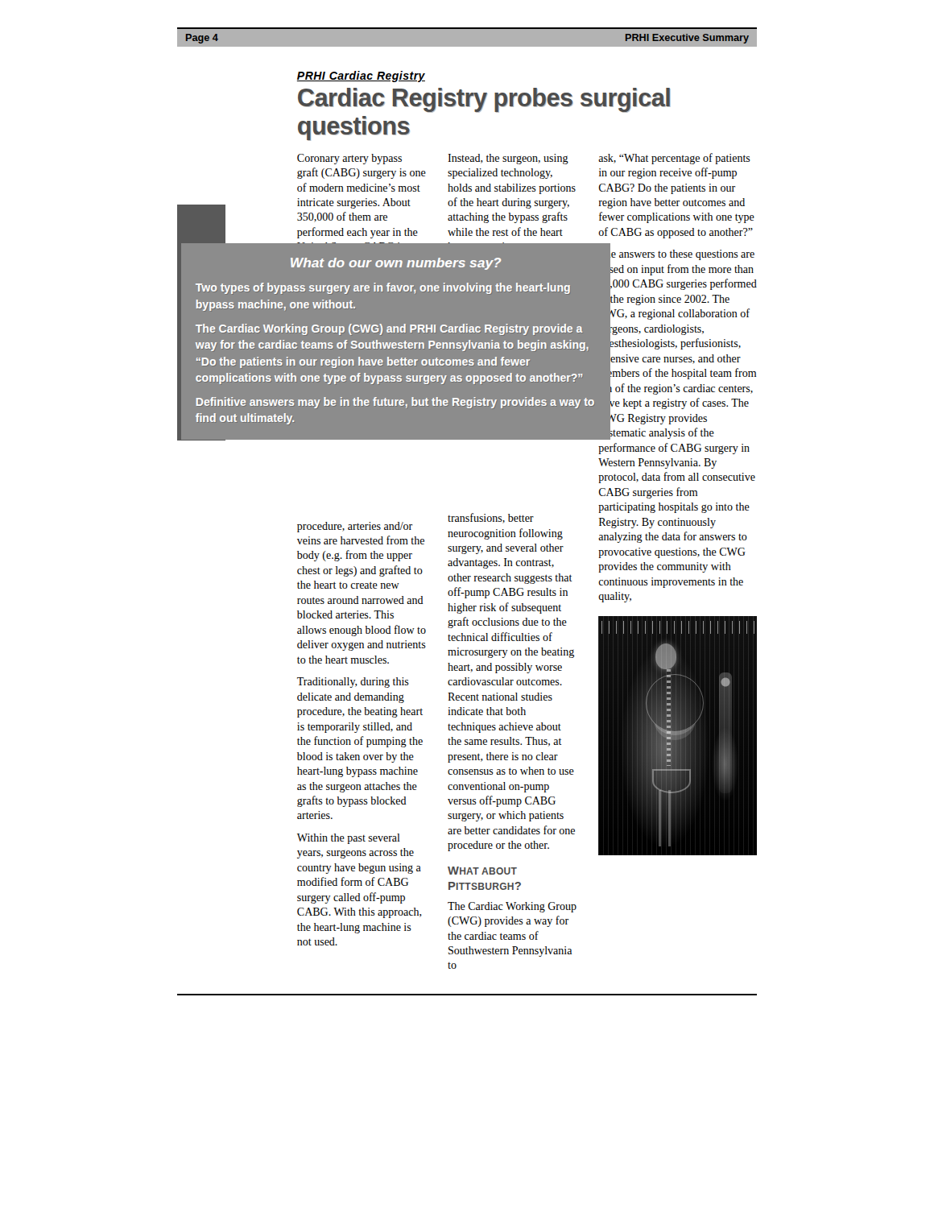Page 4
PRHI Executive Summary
PRHI Cardiac Registry
Cardiac Registry probes surgical questions
What do our own numbers say?
Two types of bypass surgery are in favor, one involving the heart-lung bypass machine, one without.
The Cardiac Working Group (CWG) and PRHI Cardiac Registry provide a way for the cardiac teams of Southwestern Pennsylvania to begin asking, “Do the patients in our region have better outcomes and fewer complications with one type of bypass surgery as opposed to another?”
Definitive answers may be in the future, but the Registry provides a way to find out ultimately.
Coronary artery bypass graft (CABG) surgery is one of modern medicine’s most intricate surgeries. About 350,000 of them are performed each year in the United States. CABG is an effective treatment for people with blocked coronary arteries and angina (chest pain). With this
procedure, arteries and/or veins are harvested from the body (e.g. from the upper chest or legs) and grafted to the heart to create new routes around narrowed and blocked arteries. This allows enough blood flow to deliver oxygen and nutrients to the heart muscles.
Traditionally, during this delicate and demanding procedure, the beating heart is temporarily stilled, and the function of pumping the blood is taken over by the heart-lung bypass machine as the surgeon attaches the grafts to bypass blocked arteries.
Within the past several years, surgeons across the country have begun using a modified form of CABG surgery called off-pump CABG. With this approach, the heart-lung machine is not used.
Instead, the surgeon, using specialized technology, holds and stabilizes portions of the heart during surgery, attaching the bypass grafts while the rest of the heart keeps pumping.
Proponents of off-pump CABG cite shorter hospital stays, fewer blood
transfusions, better neurocognition following surgery, and several other advantages. In contrast, other research suggests that off-pump CABG results in higher risk of subsequent graft occlusions due to the technical difficulties of microsurgery on the beating heart, and possibly worse cardiovascular outcomes. Recent national studies indicate that both techniques achieve about the same results. Thus, at present, there is no clear consensus as to when to use conventional on-pump versus off-pump CABG surgery, or which patients are better candidates for one procedure or the other.
WHAT ABOUT PITTSBURGH?
The Cardiac Working Group (CWG) provides a way for the cardiac teams of Southwestern Pennsylvania to
ask, “What percentage of patients in our region receive off-pump CABG? Do the patients in our region have better outcomes and fewer complications with one type of CABG as opposed to another?”
The answers to these questions are based on input from the more than 13,000 CABG surgeries performed in the region since 2002. The CWG, a regional collaboration of surgeons, cardiologists, anesthesiologists, perfusionists, intensive care nurses, and other members of the hospital team from ten of the region’s cardiac centers, have kept a registry of cases. The CWG Registry provides systematic analysis of the performance of CABG surgery in Western Pennsylvania. By protocol, data from all consecutive CABG surgeries from participating hospitals go into the Registry. By continuously analyzing the data for answers to provocative questions, the CWG provides the community with continuous improvements in the quality,